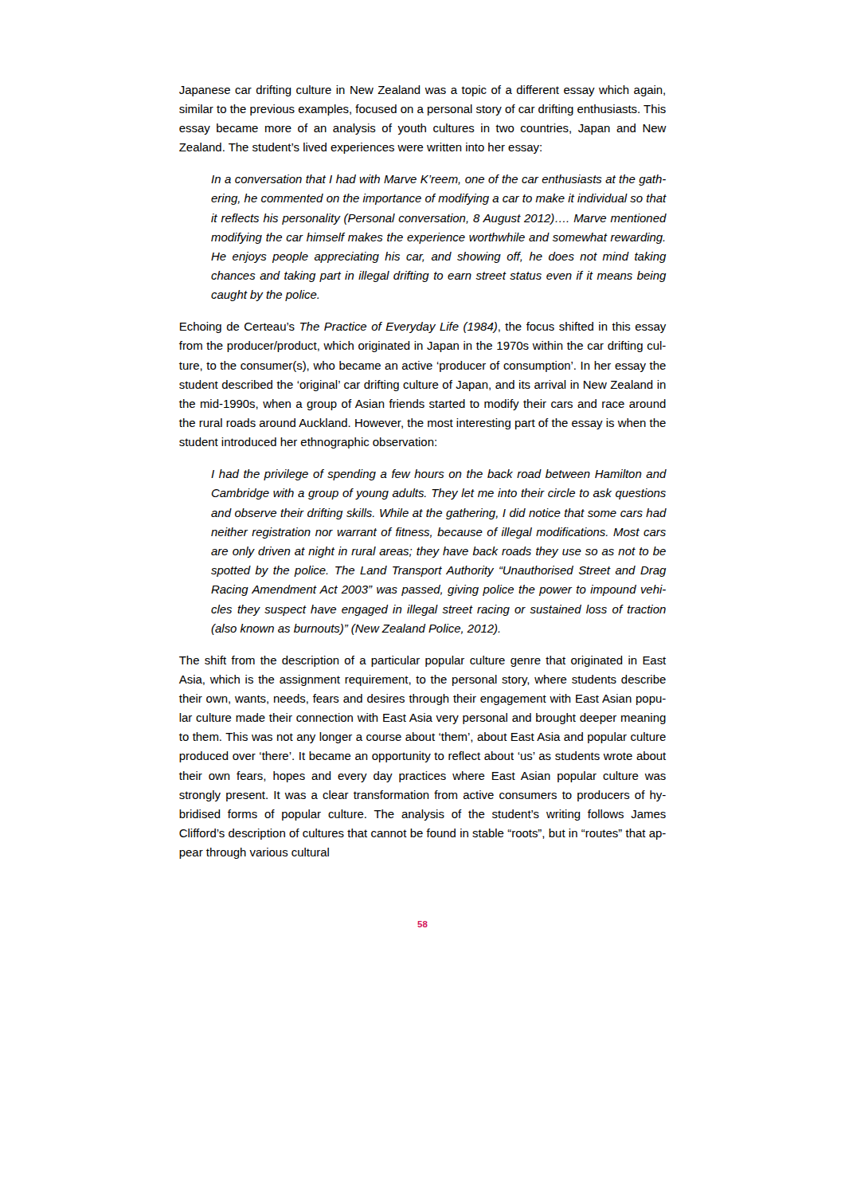Japanese car drifting culture in New Zealand was a topic of a different essay which again, similar to the previous examples, focused on a personal story of car drifting enthusiasts. This essay became more of an analysis of youth cultures in two countries, Japan and New Zealand. The student’s lived experiences were written into her essay:
In a conversation that I had with Marve K’reem, one of the car enthusiasts at the gathering, he commented on the importance of modifying a car to make it individual so that it reflects his personality (Personal conversation, 8 August 2012)…. Marve mentioned modifying the car himself makes the experience worthwhile and somewhat rewarding. He enjoys people appreciating his car, and showing off, he does not mind taking chances and taking part in illegal drifting to earn street status even if it means being caught by the police.
Echoing de Certeau’s The Practice of Everyday Life (1984), the focus shifted in this essay from the producer/product, which originated in Japan in the 1970s within the car drifting culture, to the consumer(s), who became an active ‘producer of consumption’. In her essay the student described the ‘original’ car drifting culture of Japan, and its arrival in New Zealand in the mid-1990s, when a group of Asian friends started to modify their cars and race around the rural roads around Auckland. However, the most interesting part of the essay is when the student introduced her ethnographic observation:
I had the privilege of spending a few hours on the back road between Hamilton and Cambridge with a group of young adults. They let me into their circle to ask questions and observe their drifting skills. While at the gathering, I did notice that some cars had neither registration nor warrant of fitness, because of illegal modifications. Most cars are only driven at night in rural areas; they have back roads they use so as not to be spotted by the police. The Land Transport Authority “Unauthorised Street and Drag Racing Amendment Act 2003” was passed, giving police the power to impound vehicles they suspect have engaged in illegal street racing or sustained loss of traction (also known as burnouts)” (New Zealand Police, 2012).
The shift from the description of a particular popular culture genre that originated in East Asia, which is the assignment requirement, to the personal story, where students describe their own, wants, needs, fears and desires through their engagement with East Asian popular culture made their connection with East Asia very personal and brought deeper meaning to them. This was not any longer a course about ‘them’, about East Asia and popular culture produced over ‘there’. It became an opportunity to reflect about ‘us’ as students wrote about their own fears, hopes and every day practices where East Asian popular culture was strongly present. It was a clear transformation from active consumers to producers of hybridised forms of popular culture. The analysis of the student’s writing follows James Clifford’s description of cultures that cannot be found in stable “roots”, but in “routes” that appear through various cultural
58